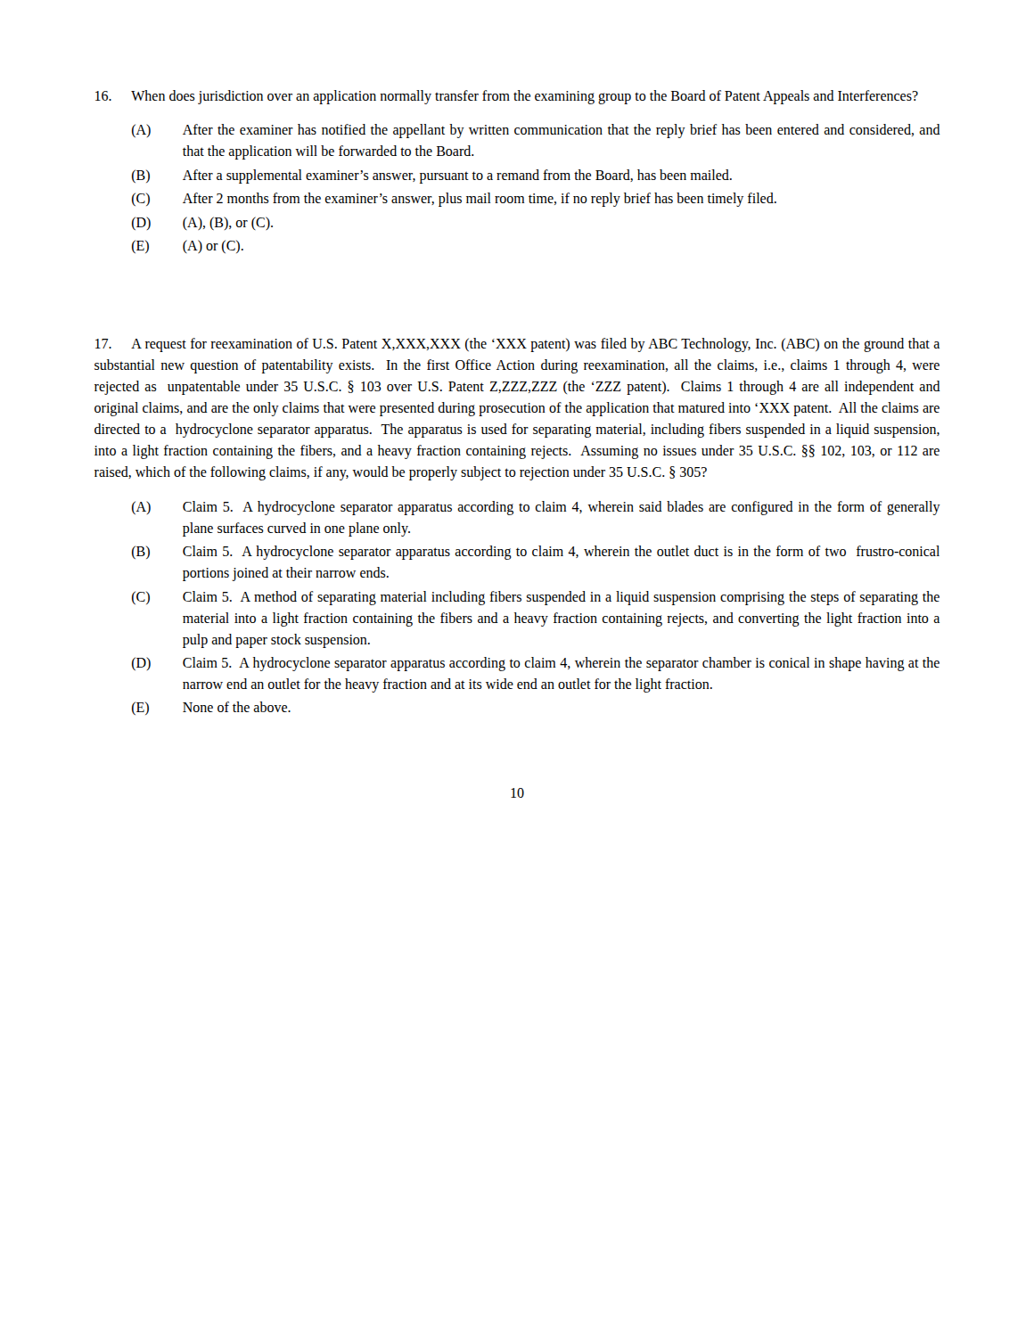16. When does jurisdiction over an application normally transfer from the examining group to the Board of Patent Appeals and Interferences?
(A) After the examiner has notified the appellant by written communication that the reply brief has been entered and considered, and that the application will be forwarded to the Board.
(B) After a supplemental examiner’s answer, pursuant to a remand from the Board, has been mailed.
(C) After 2 months from the examiner’s answer, plus mail room time, if no reply brief has been timely filed.
(D)(A), (B), or (C).
(E)(A) or (C).
17. A request for reexamination of U.S. Patent X,XXX,XXX (the ‘XXX patent) was filed by ABC Technology, Inc. (ABC) on the ground that a substantial new question of patentability exists. In the first Office Action during reexamination, all the claims, i.e., claims 1 through 4, were rejected as unpatentable under 35 U.S.C. § 103 over U.S. Patent Z,ZZZ,ZZZ (the ‘ZZZ patent). Claims 1 through 4 are all independent and original claims, and are the only claims that were presented during prosecution of the application that matured into ‘XXX patent. All the claims are directed to a hydrocyclone separator apparatus. The apparatus is used for separating material, including fibers suspended in a liquid suspension, into a light fraction containing the fibers, and a heavy fraction containing rejects. Assuming no issues under 35 U.S.C. §§ 102, 103, or 112 are raised, which of the following claims, if any, would be properly subject to rejection under 35 U.S.C. § 305?
(A) Claim 5. A hydrocyclone separator apparatus according to claim 4, wherein said blades are configured in the form of generally plane surfaces curved in one plane only.
(B) Claim 5. A hydrocyclone separator apparatus according to claim 4, wherein the outlet duct is in the form of two frustro-conical portions joined at their narrow ends.
(C) Claim 5. A method of separating material including fibers suspended in a liquid suspension comprising the steps of separating the material into a light fraction containing the fibers and a heavy fraction containing rejects, and converting the light fraction into a pulp and paper stock suspension.
(D) Claim 5. A hydrocyclone separator apparatus according to claim 4, wherein the separator chamber is conical in shape having at the narrow end an outlet for the heavy fraction and at its wide end an outlet for the light fraction.
(E) None of the above.
10